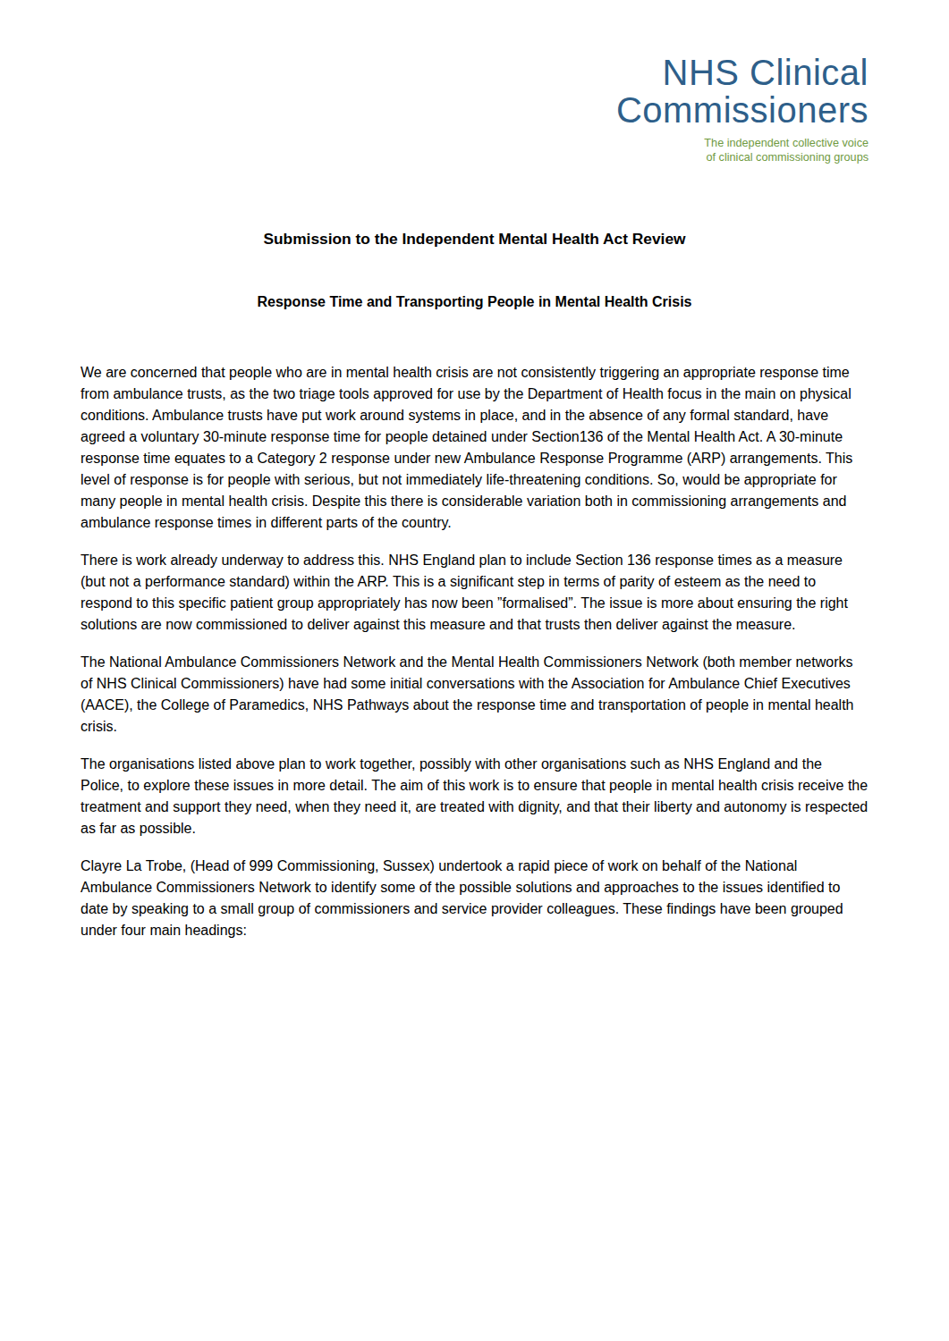NHS Clinical
Commissioners
The independent collective voice
of clinical commissioning groups
Submission to the Independent Mental Health Act Review
Response Time and Transporting People in Mental Health Crisis
We are concerned that people who are in mental health crisis are not consistently triggering an appropriate response time from ambulance trusts, as the two triage tools approved for use by the Department of Health focus in the main on physical conditions. Ambulance trusts have put work around systems in place, and in the absence of any formal standard, have agreed a voluntary 30-minute response time for people detained under Section136 of the Mental Health Act. A 30-minute response time equates to a Category 2 response under new Ambulance Response Programme (ARP) arrangements. This level of response is for people with serious, but not immediately life-threatening conditions. So, would be appropriate for many people in mental health crisis. Despite this there is considerable variation both in commissioning arrangements and ambulance response times in different parts of the country.
There is work already underway to address this. NHS England plan to include Section 136 response times as a measure (but not a performance standard) within the ARP. This is a significant step in terms of parity of esteem as the need to respond to this specific patient group appropriately has now been ”formalised”. The issue is more about ensuring the right solutions are now commissioned to deliver against this measure and that trusts then deliver against the measure.
The National Ambulance Commissioners Network and the Mental Health Commissioners Network (both member networks of NHS Clinical Commissioners) have had some initial conversations with the Association for Ambulance Chief Executives (AACE), the College of Paramedics, NHS Pathways about the response time and transportation of people in mental health crisis.
The organisations listed above plan to work together, possibly with other organisations such as NHS England and the Police, to explore these issues in more detail. The aim of this work is to ensure that people in mental health crisis receive the treatment and support they need, when they need it, are treated with dignity, and that their liberty and autonomy is respected as far as possible.
Clayre La Trobe, (Head of 999 Commissioning, Sussex) undertook a rapid piece of work on behalf of the National Ambulance Commissioners Network to identify some of the possible solutions and approaches to the issues identified to date by speaking to a small group of commissioners and service provider colleagues. These findings have been grouped under four main headings: